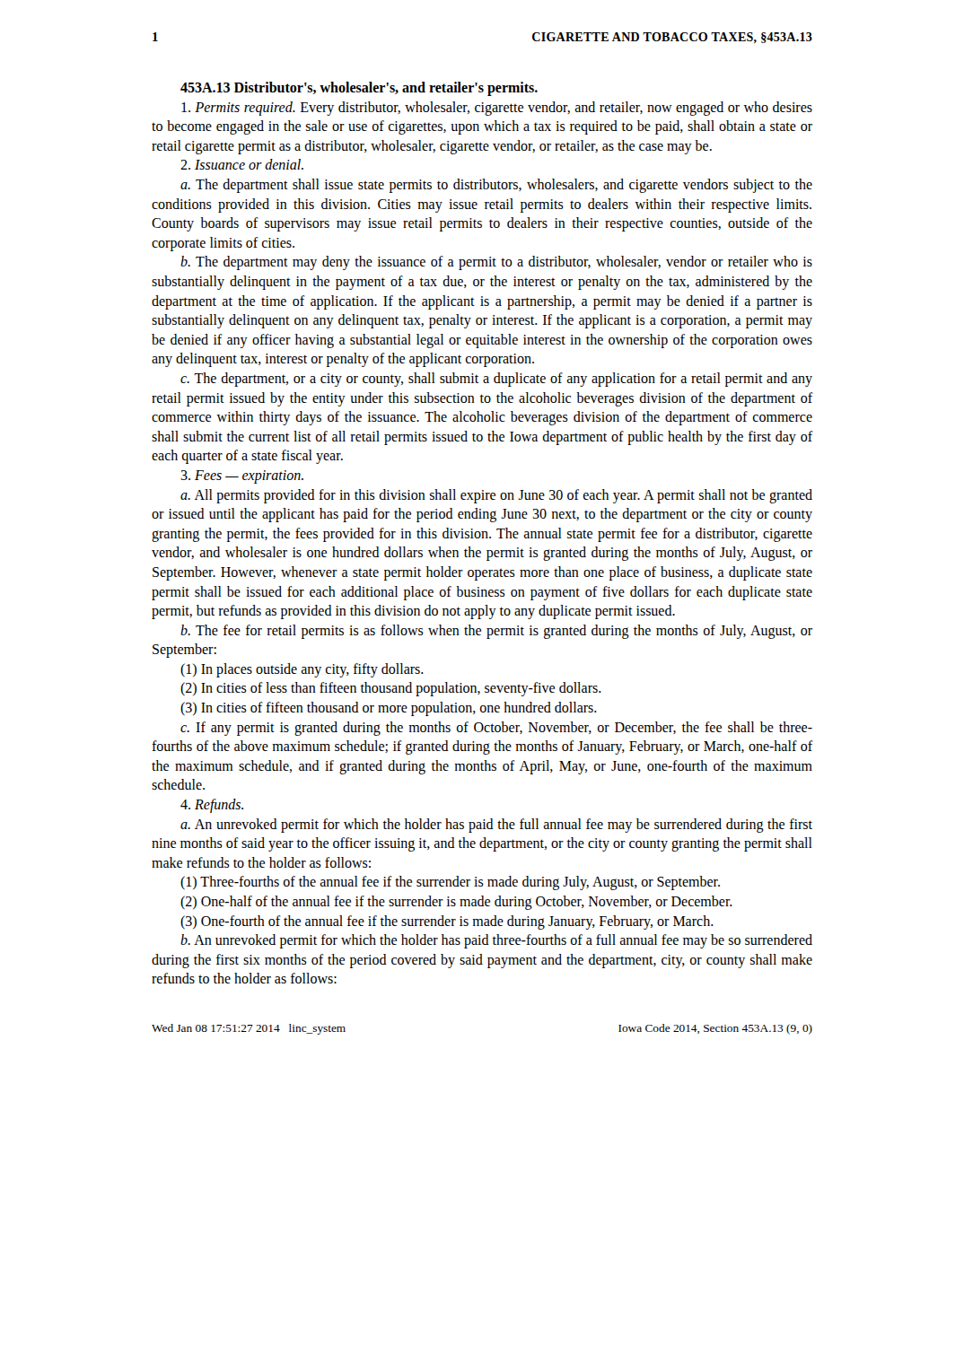1 CIGARETTE AND TOBACCO TAXES, §453A.13
453A.13 Distributor's, wholesaler's, and retailer's permits.
1. Permits required. Every distributor, wholesaler, cigarette vendor, and retailer, now engaged or who desires to become engaged in the sale or use of cigarettes, upon which a tax is required to be paid, shall obtain a state or retail cigarette permit as a distributor, wholesaler, cigarette vendor, or retailer, as the case may be.
2. Issuance or denial.
a. The department shall issue state permits to distributors, wholesalers, and cigarette vendors subject to the conditions provided in this division. Cities may issue retail permits to dealers within their respective limits. County boards of supervisors may issue retail permits to dealers in their respective counties, outside of the corporate limits of cities.
b. The department may deny the issuance of a permit to a distributor, wholesaler, vendor or retailer who is substantially delinquent in the payment of a tax due, or the interest or penalty on the tax, administered by the department at the time of application. If the applicant is a partnership, a permit may be denied if a partner is substantially delinquent on any delinquent tax, penalty or interest. If the applicant is a corporation, a permit may be denied if any officer having a substantial legal or equitable interest in the ownership of the corporation owes any delinquent tax, interest or penalty of the applicant corporation.
c. The department, or a city or county, shall submit a duplicate of any application for a retail permit and any retail permit issued by the entity under this subsection to the alcoholic beverages division of the department of commerce within thirty days of the issuance. The alcoholic beverages division of the department of commerce shall submit the current list of all retail permits issued to the Iowa department of public health by the first day of each quarter of a state fiscal year.
3. Fees — expiration.
a. All permits provided for in this division shall expire on June 30 of each year. A permit shall not be granted or issued until the applicant has paid for the period ending June 30 next, to the department or the city or county granting the permit, the fees provided for in this division. The annual state permit fee for a distributor, cigarette vendor, and wholesaler is one hundred dollars when the permit is granted during the months of July, August, or September. However, whenever a state permit holder operates more than one place of business, a duplicate state permit shall be issued for each additional place of business on payment of five dollars for each duplicate state permit, but refunds as provided in this division do not apply to any duplicate permit issued.
b. The fee for retail permits is as follows when the permit is granted during the months of July, August, or September:
(1) In places outside any city, fifty dollars.
(2) In cities of less than fifteen thousand population, seventy-five dollars.
(3) In cities of fifteen thousand or more population, one hundred dollars.
c. If any permit is granted during the months of October, November, or December, the fee shall be three-fourths of the above maximum schedule; if granted during the months of January, February, or March, one-half of the maximum schedule, and if granted during the months of April, May, or June, one-fourth of the maximum schedule.
4. Refunds.
a. An unrevoked permit for which the holder has paid the full annual fee may be surrendered during the first nine months of said year to the officer issuing it, and the department, or the city or county granting the permit shall make refunds to the holder as follows:
(1) Three-fourths of the annual fee if the surrender is made during July, August, or September.
(2) One-half of the annual fee if the surrender is made during October, November, or December.
(3) One-fourth of the annual fee if the surrender is made during January, February, or March.
b. An unrevoked permit for which the holder has paid three-fourths of a full annual fee may be so surrendered during the first six months of the period covered by said payment and the department, city, or county shall make refunds to the holder as follows:
Wed Jan 08 17:51:27 2014 linc_system Iowa Code 2014, Section 453A.13 (9, 0)